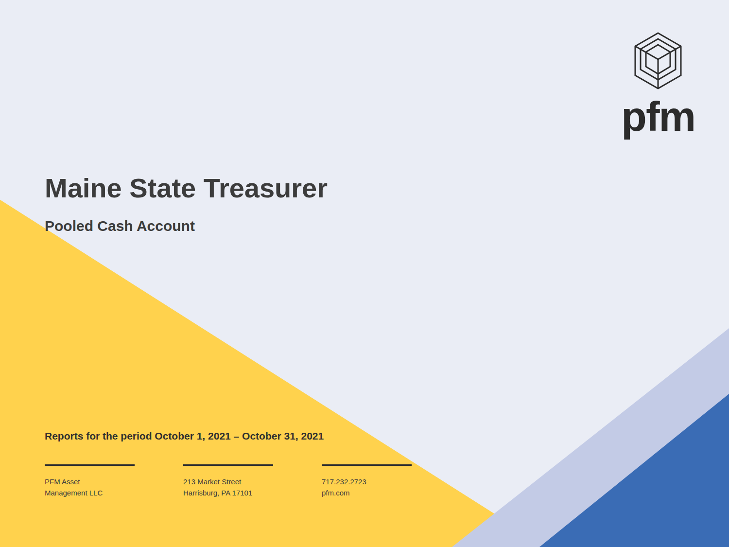pfm
Maine State Treasurer
Pooled Cash Account
Reports for the period October 1, 2021 – October 31, 2021
PFM Asset
Management LLC
213 Market Street
Harrisburg, PA 17101
717.232.2723
pfm.com